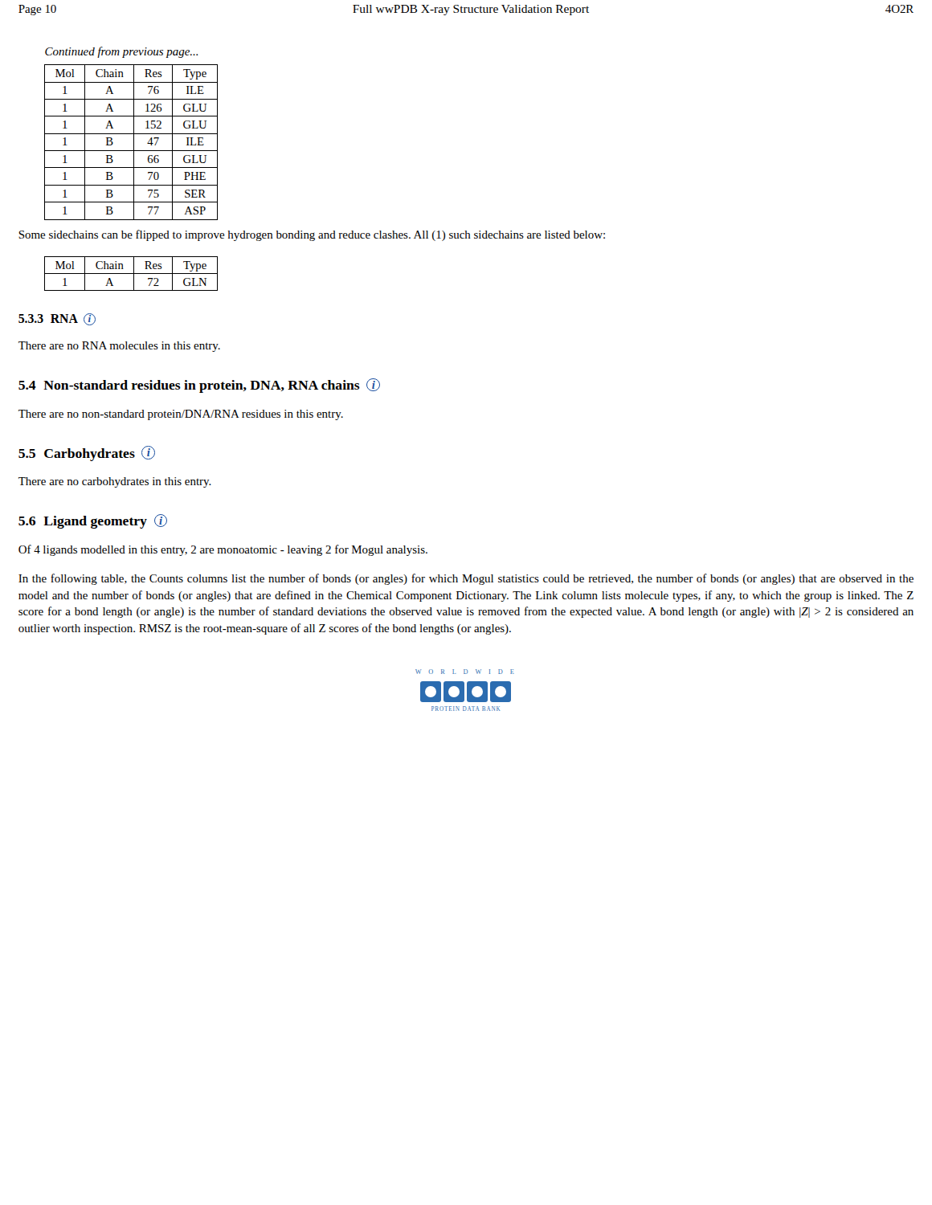Page 10
Full wwPDB X-ray Structure Validation Report
4O2R
Continued from previous page...
| Mol | Chain | Res | Type |
| --- | --- | --- | --- |
| 1 | A | 76 | ILE |
| 1 | A | 126 | GLU |
| 1 | A | 152 | GLU |
| 1 | B | 47 | ILE |
| 1 | B | 66 | GLU |
| 1 | B | 70 | PHE |
| 1 | B | 75 | SER |
| 1 | B | 77 | ASP |
Some sidechains can be flipped to improve hydrogen bonding and reduce clashes. All (1) such sidechains are listed below:
| Mol | Chain | Res | Type |
| --- | --- | --- | --- |
| 1 | A | 72 | GLN |
5.3.3 RNA i
There are no RNA molecules in this entry.
5.4 Non-standard residues in protein, DNA, RNA chains i
There are no non-standard protein/DNA/RNA residues in this entry.
5.5 Carbohydrates i
There are no carbohydrates in this entry.
5.6 Ligand geometry i
Of 4 ligands modelled in this entry, 2 are monoatomic - leaving 2 for Mogul analysis.
In the following table, the Counts columns list the number of bonds (or angles) for which Mogul statistics could be retrieved, the number of bonds (or angles) that are observed in the model and the number of bonds (or angles) that are defined in the Chemical Component Dictionary. The Link column lists molecule types, if any, to which the group is linked. The Z score for a bond length (or angle) is the number of standard deviations the observed value is removed from the expected value. A bond length (or angle) with |Z| > 2 is considered an outlier worth inspection. RMSZ is the root-mean-square of all Z scores of the bond lengths (or angles).
W O R L D W I D E
PROTEIN DATA BANK